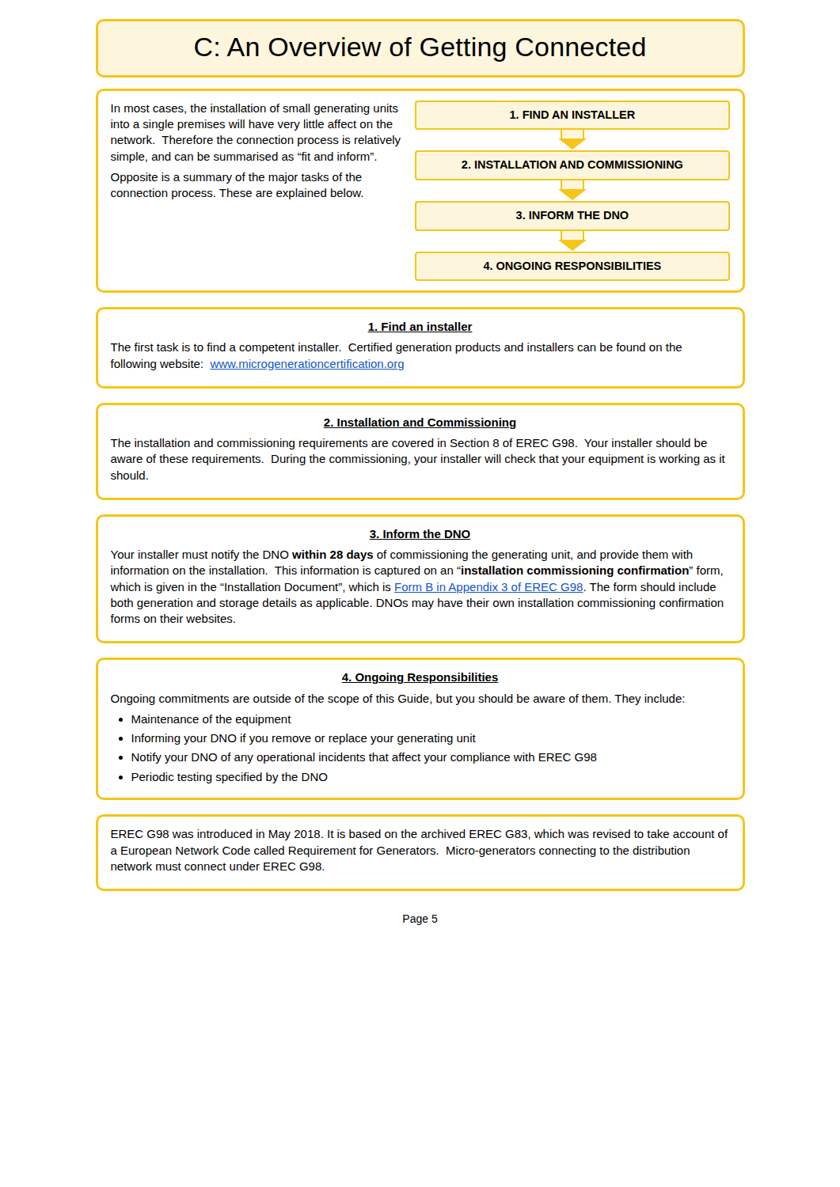C: An Overview of Getting Connected
In most cases, the installation of small generating units into a single premises will have very little affect on the network. Therefore the connection process is relatively simple, and can be summarised as “fit and inform”.
Opposite is a summary of the major tasks of the connection process. These are explained below.
1. FIND AN INSTALLER
2. INSTALLATION AND COMMISSIONING
3. INFORM THE DNO
4. ONGOING RESPONSIBILITIES
1. Find an installer
The first task is to find a competent installer. Certified generation products and installers can be found on the following website: www.microgenerationcertification.org
2. Installation and Commissioning
The installation and commissioning requirements are covered in Section 8 of EREC G98. Your installer should be aware of these requirements. During the commissioning, your installer will check that your equipment is working as it should.
3. Inform the DNO
Your installer must notify the DNO within 28 days of commissioning the generating unit, and provide them with information on the installation. This information is captured on an “installation commissioning confirmation” form, which is given in the “Installation Document”, which is Form B in Appendix 3 of EREC G98. The form should include both generation and storage details as applicable. DNOs may have their own installation commissioning confirmation forms on their websites.
4. Ongoing Responsibilities
Ongoing commitments are outside of the scope of this Guide, but you should be aware of them. They include:
Maintenance of the equipment
Informing your DNO if you remove or replace your generating unit
Notify your DNO of any operational incidents that affect your compliance with EREC G98
Periodic testing specified by the DNO
EREC G98 was introduced in May 2018. It is based on the archived EREC G83, which was revised to take account of a European Network Code called Requirement for Generators. Micro-generators connecting to the distribution network must connect under EREC G98.
Page 5